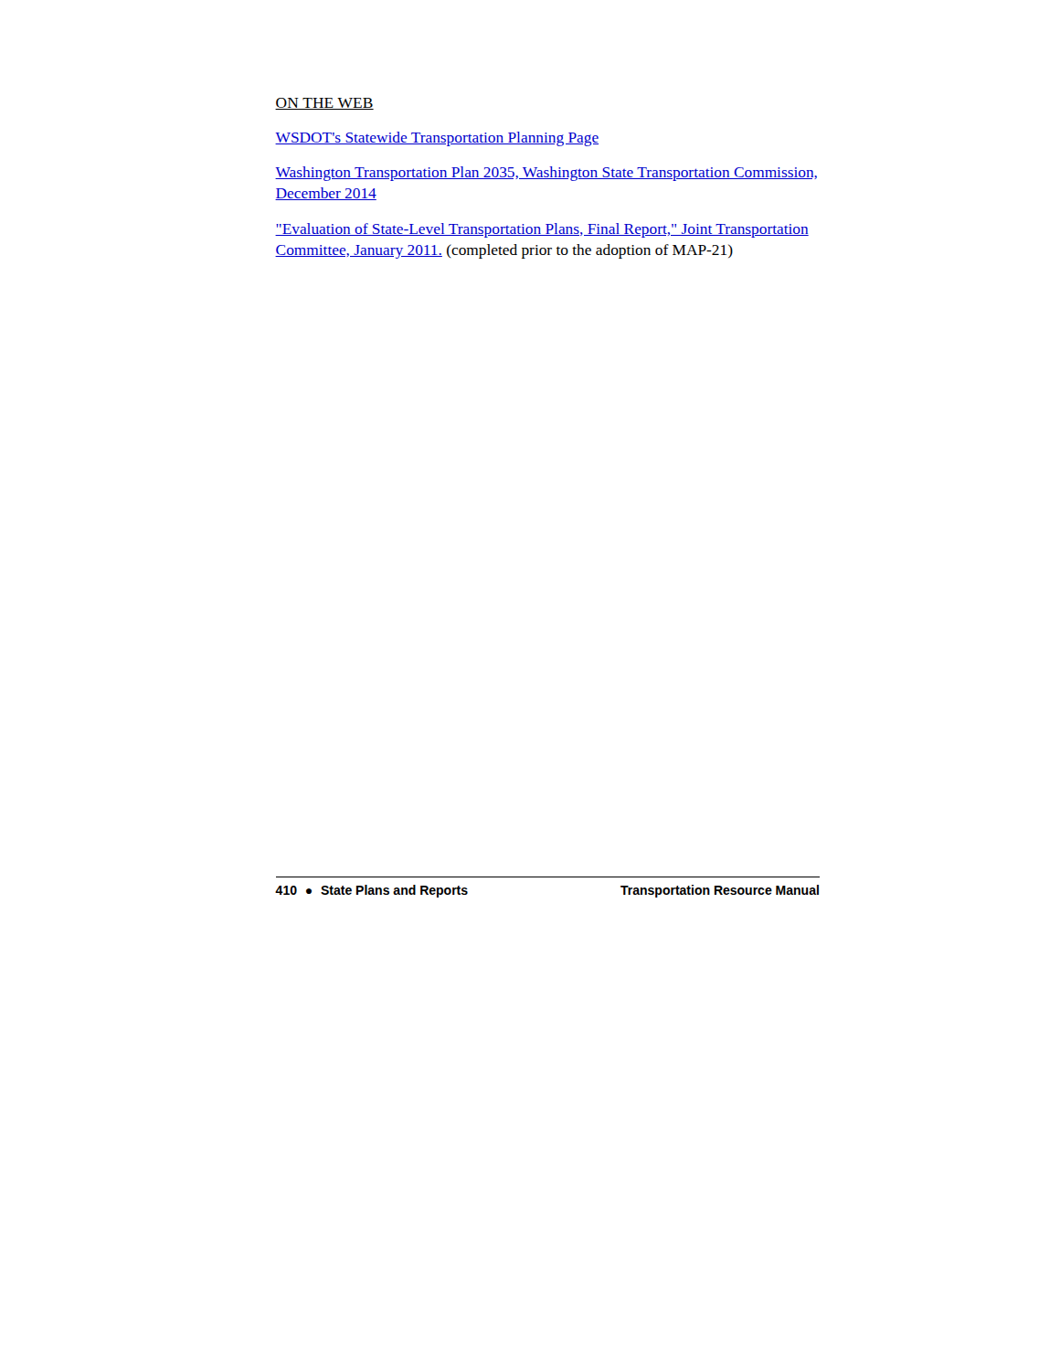ON THE WEB
WSDOT's Statewide Transportation Planning Page
Washington Transportation Plan 2035, Washington State Transportation Commission, December 2014
"Evaluation of State-Level Transportation Plans, Final Report," Joint Transportation Committee, January 2011. (completed prior to the adoption of MAP-21)
410 ● State Plans and Reports Transportation Resource Manual